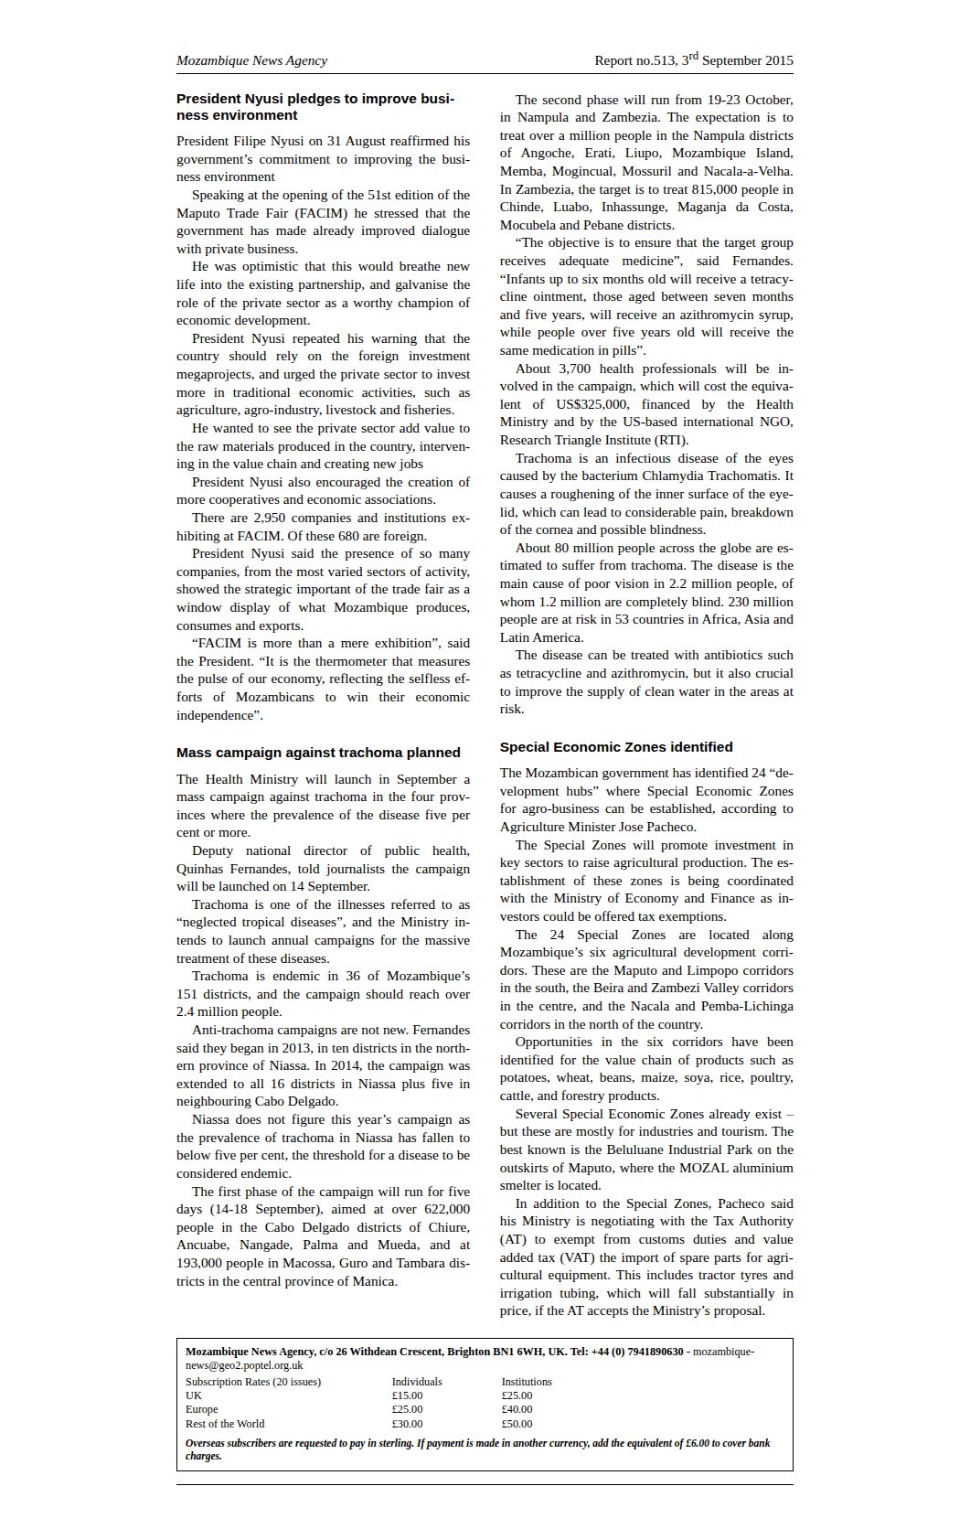Mozambique News Agency
Report no.513, 3rd September 2015
President Nyusi pledges to improve business environment
President Filipe Nyusi on 31 August reaffirmed his government’s commitment to improving the business environment
Speaking at the opening of the 51st edition of the Maputo Trade Fair (FACIM) he stressed that the government has made already improved dialogue with private business.
He was optimistic that this would breathe new life into the existing partnership, and galvanise the role of the private sector as a worthy champion of economic development.
President Nyusi repeated his warning that the country should rely on the foreign investment megaprojects, and urged the private sector to invest more in traditional economic activities, such as agriculture, agro-industry, livestock and fisheries.
He wanted to see the private sector add value to the raw materials produced in the country, intervening in the value chain and creating new jobs
President Nyusi also encouraged the creation of more cooperatives and economic associations.
There are 2,950 companies and institutions exhibiting at FACIM. Of these 680 are foreign.
President Nyusi said the presence of so many companies, from the most varied sectors of activity, showed the strategic important of the trade fair as a window display of what Mozambique produces, consumes and exports.
“FACIM is more than a mere exhibition”, said the President. “It is the thermometer that measures the pulse of our economy, reflecting the selfless efforts of Mozambicans to win their economic independence”.
Mass campaign against trachoma planned
The Health Ministry will launch in September a mass campaign against trachoma in the four provinces where the prevalence of the disease five per cent or more.
Deputy national director of public health, Quinhas Fernandes, told journalists the campaign will be launched on 14 September.
Trachoma is one of the illnesses referred to as “neglected tropical diseases”, and the Ministry intends to launch annual campaigns for the massive treatment of these diseases.
Trachoma is endemic in 36 of Mozambique’s 151 districts, and the campaign should reach over 2.4 million people.
Anti-trachoma campaigns are not new. Fernandes said they began in 2013, in ten districts in the northern province of Niassa. In 2014, the campaign was extended to all 16 districts in Niassa plus five in neighbouring Cabo Delgado.
Niassa does not figure this year’s campaign as the prevalence of trachoma in Niassa has fallen to below five per cent, the threshold for a disease to be considered endemic.
The first phase of the campaign will run for five days (14-18 September), aimed at over 622,000 people in the Cabo Delgado districts of Chiure, Ancuabe, Nangade, Palma and Mueda, and at 193,000 people in Macossa, Guro and Tambara districts in the central province of Manica.
The second phase will run from 19-23 October, in Nampula and Zambezia. The expectation is to treat over a million people in the Nampula districts of Angoche, Erati, Liupo, Mozambique Island, Memba, Mogincual, Mossuril and Nacala-a-Velha. In Zambezia, the target is to treat 815,000 people in Chinde, Luabo, Inhassunge, Maganja da Costa, Mocubela and Pebane districts.
“The objective is to ensure that the target group receives adequate medicine”, said Fernandes. “Infants up to six months old will receive a tetracycline ointment, those aged between seven months and five years, will receive an azithromycin syrup, while people over five years old will receive the same medication in pills”.
About 3,700 health professionals will be involved in the campaign, which will cost the equivalent of US$325,000, financed by the Health Ministry and by the US-based international NGO, Research Triangle Institute (RTI).
Trachoma is an infectious disease of the eyes caused by the bacterium Chlamydia Trachomatis. It causes a roughening of the inner surface of the eyelid, which can lead to considerable pain, breakdown of the cornea and possible blindness.
About 80 million people across the globe are estimated to suffer from trachoma. The disease is the main cause of poor vision in 2.2 million people, of whom 1.2 million are completely blind. 230 million people are at risk in 53 countries in Africa, Asia and Latin America.
The disease can be treated with antibiotics such as tetracycline and azithromycin, but it also crucial to improve the supply of clean water in the areas at risk.
Special Economic Zones identified
The Mozambican government has identified 24 “development hubs” where Special Economic Zones for agro-business can be established, according to Agriculture Minister Jose Pacheco.
The Special Zones will promote investment in key sectors to raise agricultural production. The establishment of these zones is being coordinated with the Ministry of Economy and Finance as investors could be offered tax exemptions.
The 24 Special Zones are located along Mozambique’s six agricultural development corridors. These are the Maputo and Limpopo corridors in the south, the Beira and Zambezi Valley corridors in the centre, and the Nacala and Pemba-Lichinga corridors in the north of the country.
Opportunities in the six corridors have been identified for the value chain of products such as potatoes, wheat, beans, maize, soya, rice, poultry, cattle, and forestry products.
Several Special Economic Zones already exist – but these are mostly for industries and tourism. The best known is the Beluluane Industrial Park on the outskirts of Maputo, where the MOZAL aluminium smelter is located.
In addition to the Special Zones, Pacheco said his Ministry is negotiating with the Tax Authority (AT) to exempt from customs duties and value added tax (VAT) the import of spare parts for agricultural equipment. This includes tractor tyres and irrigation tubing, which will fall substantially in price, if the AT accepts the Ministry’s proposal.
Mozambique News Agency, c/o 26 Withdean Crescent, Brighton BN1 6WH, UK. Tel: +44 (0) 7941890630 - mozambique-news@geo2.poptel.org.uk
| Subscription Rates (20 issues) | Individuals | Institutions |
| UK | £15.00 | £25.00 |
| Europe | £25.00 | £40.00 |
| Rest of the World | £30.00 | £50.00 |
Overseas subscribers are requested to pay in sterling. If payment is made in another currency, add the equivalent of £6.00 to cover bank charges.